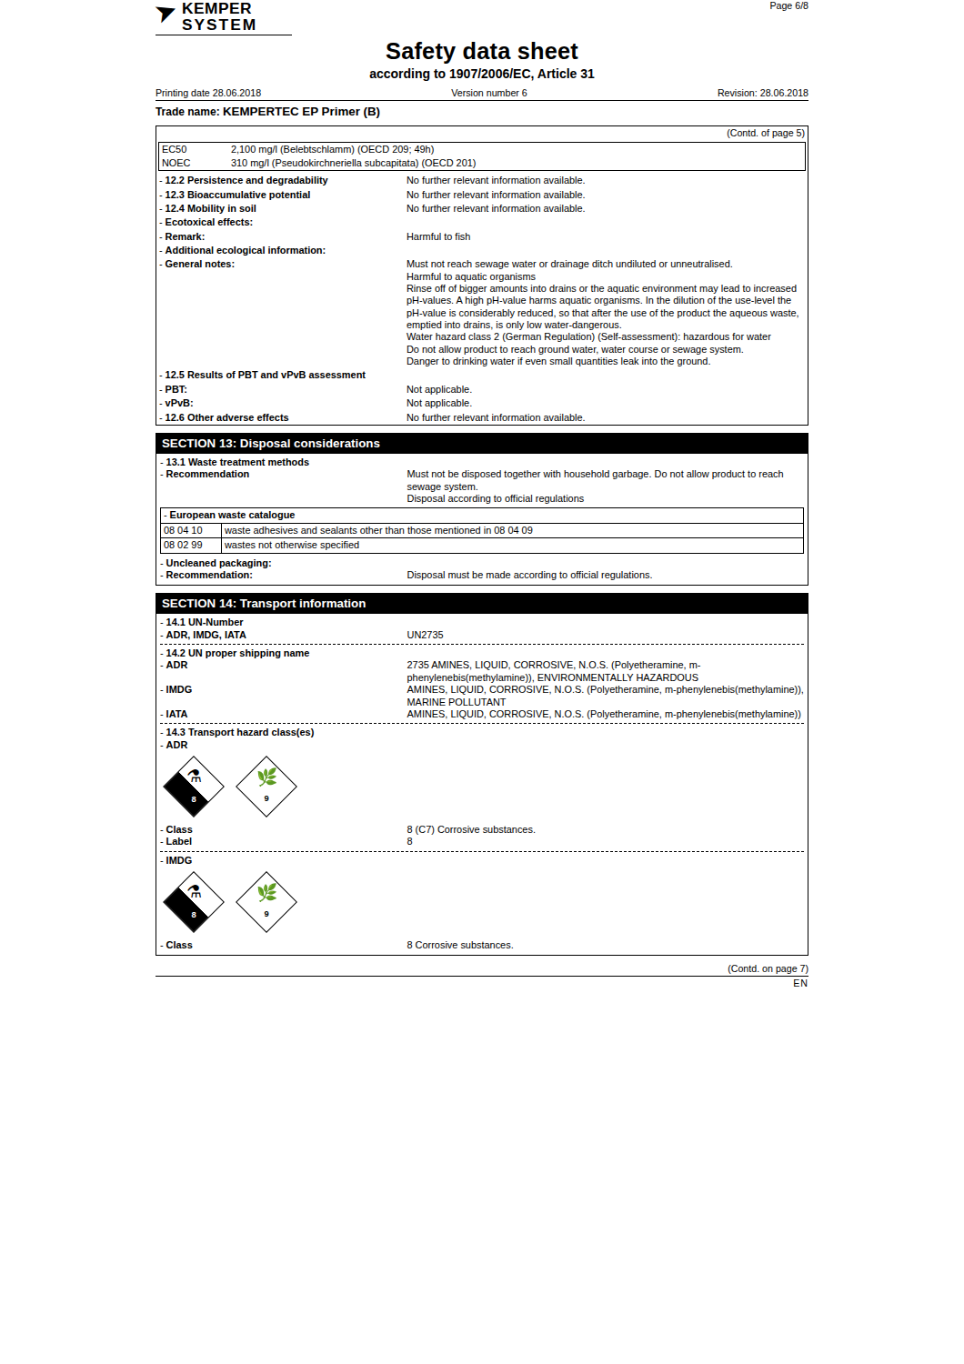Page 6/8
➤
KEMPER
SYSTEM
Safety data sheet
according to 1907/2006/EC, Article 31
Printing date 28.06.2018
Version number 6
Revision: 28.06.2018
Trade name: KEMPERTEC EP Primer (B)
| (Contd. of page 5) |
| / EC50 / 2,100 mg/l (Belebtschlamm) (OECD 209; 49h) / / NOEC / 310 mg/l (Pseudokirchneriella subcapitata) (OECD 201) / |
| - 12.2 Persistence and degradability | No further relevant information available. |
| - 12.3 Bioaccumulative potential | No further relevant information available. |
| - 12.4 Mobility in soil | No further relevant information available. |
| - Ecotoxical effects: | |
| - Remark: | Harmful to fish |
| - Additional ecological information: | |
| - General notes: | Must not reach sewage water or drainage ditch undiluted or unneutralised. Harmful to aquatic organisms Rinse off of bigger amounts into drains or the aquatic environment may lead to increased pH-values. A high pH-value harms aquatic organisms. In the dilution of the use-level the pH-value is considerably reduced, so that after the use of the product the aqueous waste, emptied into drains, is only low water-dangerous. Water hazard class 2 (German Regulation) (Self-assessment): hazardous for water Do not allow product to reach ground water, water course or sewage system. Danger to drinking water if even small quantities leak into the ground. |
| - 12.5 Results of PBT and vPvB assessment | |
| - PBT: | Not applicable. |
| - vPvB: | Not applicable. |
| - 12.6 Other adverse effects | No further relevant information available. |
SECTION 13: Disposal considerations
- 13.1 Waste treatment methods
- Recommendation
Must not be disposed together with household garbage. Do not allow product to reach sewage system.
Disposal according to official regulations
| - European waste catalogue |
| 08 04 10 | waste adhesives and sealants other than those mentioned in 08 04 09 |
| 08 02 99 | wastes not otherwise specified |
- Uncleaned packaging:
- Recommendation:
Disposal must be made according to official regulations.
SECTION 14: Transport information
- 14.1 UN-Number
- ADR, IMDG, IATA
UN2735
- 14.2 UN proper shipping name
- ADR
2735 AMINES, LIQUID, CORROSIVE, N.O.S. (Polyetheramine, m-phenylenebis(methylamine)), ENVIRONMENTALLY HAZARDOUS
- IMDG
AMINES, LIQUID, CORROSIVE, N.O.S. (Polyetheramine, m-phenylenebis(methylamine)), MARINE POLLUTANT
- IATA
AMINES, LIQUID, CORROSIVE, N.O.S. (Polyetheramine, m-phenylenebis(methylamine))
- 14.3 Transport hazard class(es)
- ADR
⚗
8
🌿
9
- Class
8 (C7) Corrosive substances.
- Label
8
- IMDG
⚗
8
🌿
9
- Class
8 Corrosive substances.
(Contd. on page 7)
EN